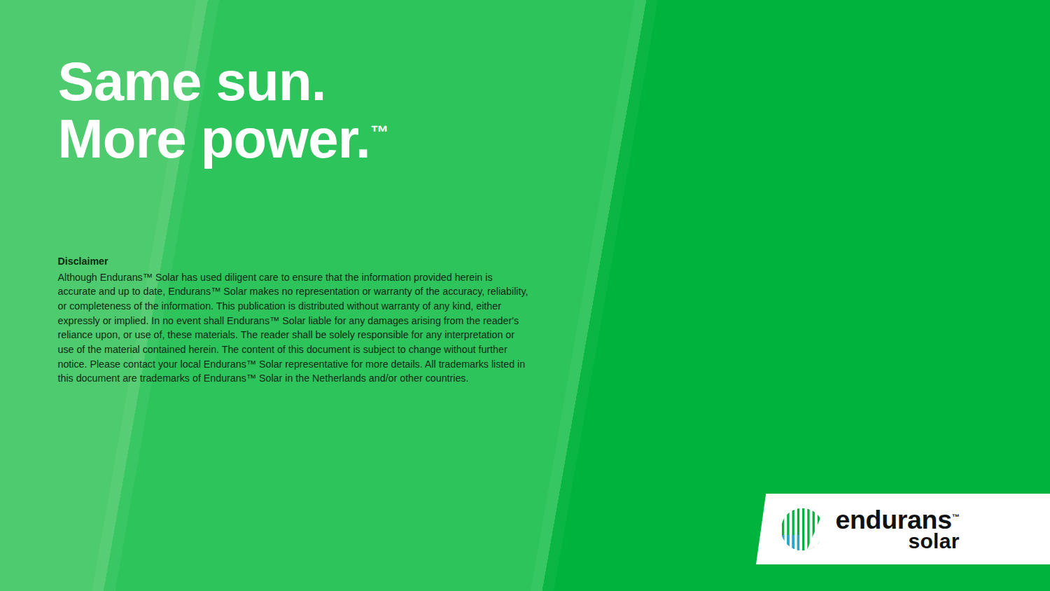Same sun.
More power.™
Disclaimer
Although Endurans™ Solar has used diligent care to ensure that the information provided herein is accurate and up to date, Endurans™ Solar makes no representation or warranty of the accuracy, reliability, or completeness of the information. This publication is distributed without warranty of any kind, either expressly or implied. In no event shall Endurans™ Solar liable for any damages arising from the reader's reliance upon, or use of, these materials. The reader shall be solely responsible for any interpretation or use of the material contained herein. The content of this document is subject to change without further notice. Please contact your local Endurans™ Solar representative for more details. All trademarks listed in this document are trademarks of Endurans™ Solar in the Netherlands and/or other countries.
endurans™ solar